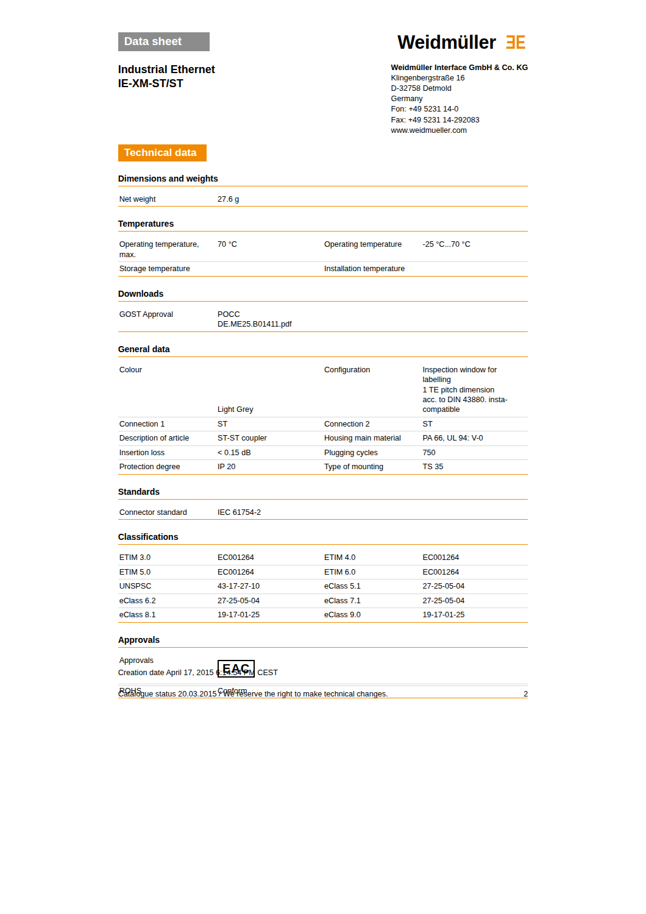Data sheet
Weidmüller ƎE
Industrial Ethernet
IE-XM-ST/ST
Weidmüller Interface GmbH & Co. KG
Klingenbergstraße 16
D-32758 Detmold
Germany
Fon: +49 5231 14-0
Fax: +49 5231 14-292083
www.weidmueller.com
Technical data
Dimensions and weights
| Net weight | 27.6 g | | |
Temperatures
| Operating temperature, max. | 70 °C | Operating temperature | -25 °C...70 °C |
| Storage temperature | | Installation temperature | |
Downloads
| GOST Approval | POCC DE.ME25.B01411.pdf | | |
General data
| Colour | Light Grey | Configuration | Inspection window for labelling 1 TE pitch dimension acc. to DIN 43880. insta- compatible |
| Connection 1 | ST | Connection 2 | ST |
| Description of article | ST-ST coupler | Housing main material | PA 66, UL 94: V-0 |
| Insertion loss | < 0.15 dB | Plugging cycles | 750 |
| Protection degree | IP 20 | Type of mounting | TS 35 |
Standards
| Connector standard | IEC 61754-2 | | |
Classifications
| ETIM 3.0 | EC001264 | ETIM 4.0 | EC001264 |
| ETIM 5.0 | EC001264 | ETIM 6.0 | EC001264 |
| UNSPSC | 43-17-27-10 | eClass 5.1 | 27-25-05-04 |
| eClass 6.2 | 27-25-05-04 | eClass 7.1 | 27-25-05-04 |
| eClass 8.1 | 19-17-01-25 | eClass 9.0 | 19-17-01-25 |
Approvals
| Approvals | EAC | | |
| ROHS | Conform | | |
Creation date April 17, 2015 6:14:54 PM CEST
Catalogue status 20.03.2015 / We reserve the right to make technical changes.
2